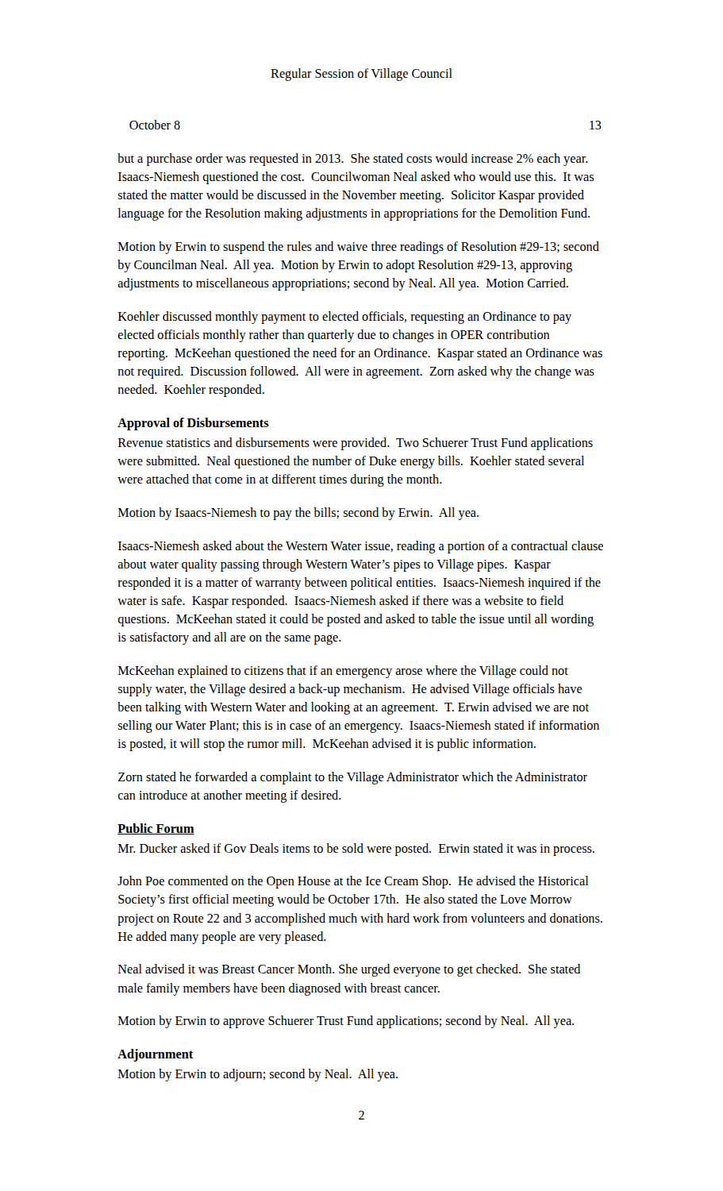Regular Session of Village Council
October 8 13
but a purchase order was requested in 2013. She stated costs would increase 2% each year. Isaacs-Niemesh questioned the cost. Councilwoman Neal asked who would use this. It was stated the matter would be discussed in the November meeting. Solicitor Kaspar provided language for the Resolution making adjustments in appropriations for the Demolition Fund.
Motion by Erwin to suspend the rules and waive three readings of Resolution #29-13; second by Councilman Neal. All yea. Motion by Erwin to adopt Resolution #29-13, approving adjustments to miscellaneous appropriations; second by Neal. All yea. Motion Carried.
Koehler discussed monthly payment to elected officials, requesting an Ordinance to pay elected officials monthly rather than quarterly due to changes in OPER contribution reporting. McKeehan questioned the need for an Ordinance. Kaspar stated an Ordinance was not required. Discussion followed. All were in agreement. Zorn asked why the change was needed. Koehler responded.
Approval of Disbursements
Revenue statistics and disbursements were provided. Two Schuerer Trust Fund applications were submitted. Neal questioned the number of Duke energy bills. Koehler stated several were attached that come in at different times during the month.
Motion by Isaacs-Niemesh to pay the bills; second by Erwin. All yea.
Isaacs-Niemesh asked about the Western Water issue, reading a portion of a contractual clause about water quality passing through Western Water’s pipes to Village pipes. Kaspar responded it is a matter of warranty between political entities. Isaacs-Niemesh inquired if the water is safe. Kaspar responded. Isaacs-Niemesh asked if there was a website to field questions. McKeehan stated it could be posted and asked to table the issue until all wording is satisfactory and all are on the same page.
McKeehan explained to citizens that if an emergency arose where the Village could not supply water, the Village desired a back-up mechanism. He advised Village officials have been talking with Western Water and looking at an agreement. T. Erwin advised we are not selling our Water Plant; this is in case of an emergency. Isaacs-Niemesh stated if information is posted, it will stop the rumor mill. McKeehan advised it is public information.
Zorn stated he forwarded a complaint to the Village Administrator which the Administrator can introduce at another meeting if desired.
Public Forum
Mr. Ducker asked if Gov Deals items to be sold were posted. Erwin stated it was in process.
John Poe commented on the Open House at the Ice Cream Shop. He advised the Historical Society’s first official meeting would be October 17th. He also stated the Love Morrow project on Route 22 and 3 accomplished much with hard work from volunteers and donations. He added many people are very pleased.
Neal advised it was Breast Cancer Month. She urged everyone to get checked. She stated male family members have been diagnosed with breast cancer.
Motion by Erwin to approve Schuerer Trust Fund applications; second by Neal. All yea.
Adjournment
Motion by Erwin to adjourn; second by Neal. All yea.
2